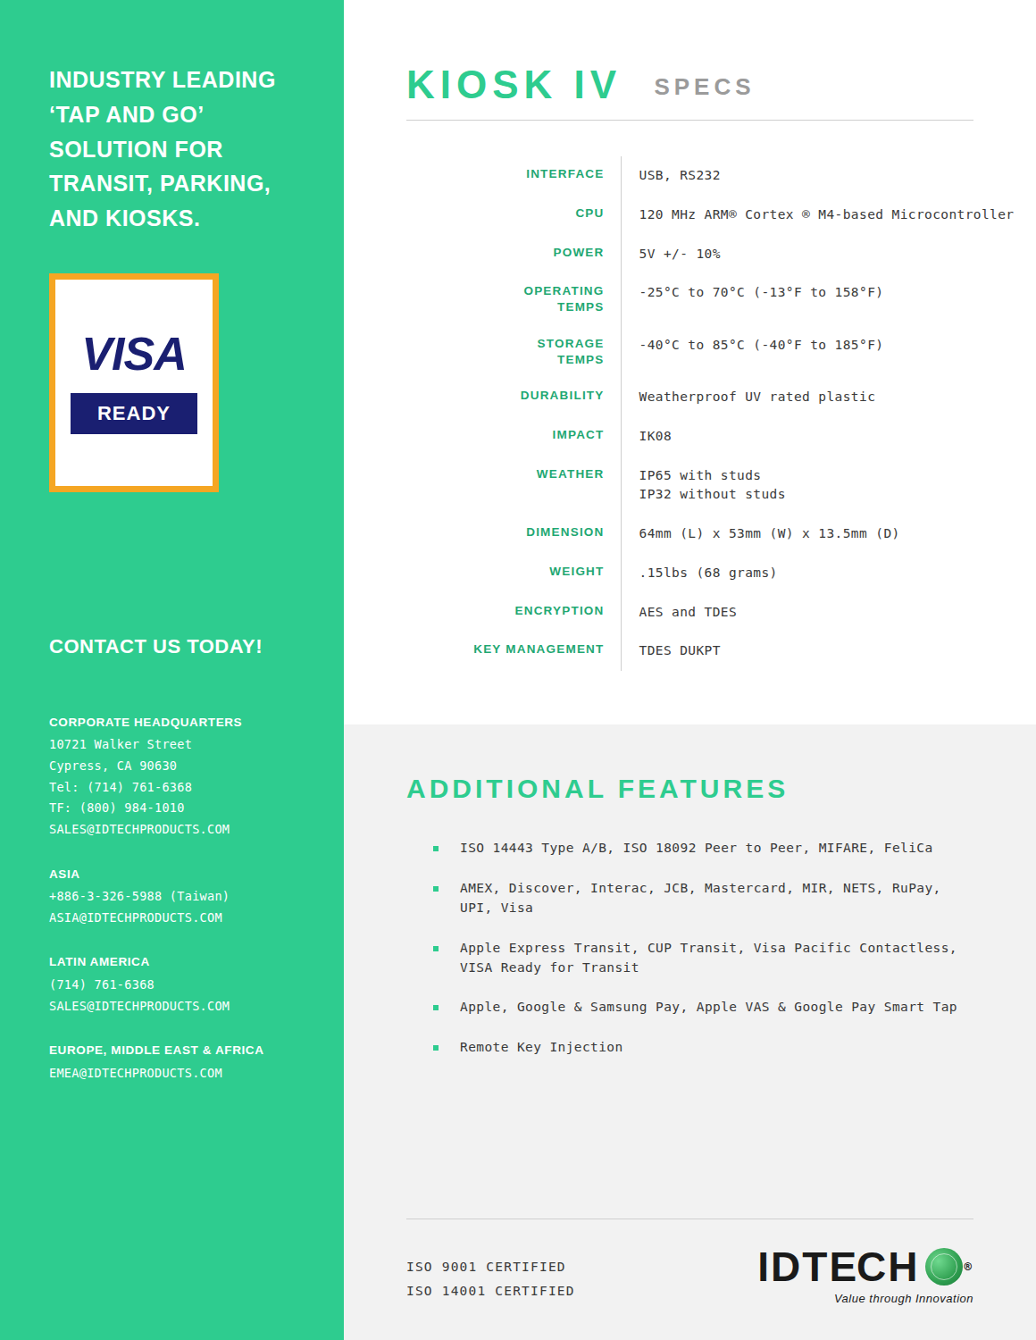Industry leading
‘tap and go’
solution for
transit, parking,
and kiosks.
VISA
Ready
Contact us today!
Corporate Headquarters
10721 Walker Street
Cypress, CA 90630
Tel: (714) 761-6368
TF: (800) 984-1010
SALES@IDTECHPRODUCTS.COM
Asia
+886-3-326-5988 (Taiwan)
ASIA@IDTECHPRODUCTS.COM
Latin America
(714) 761-6368
SALES@IDTECHPRODUCTS.COM
Europe, Middle East & Africa
EMEA@IDTECHPRODUCTS.COM
KIOSK IV SPECS
| Interface | USB, RS232 |
| CPU | 120 MHz ARM® Cortex ® M4-based Microcontroller |
| Power | 5V +/- 10% |
| Operating Temps | -25°C to 70°C (-13°F to 158°F) |
| Storage Temps | -40°C to 85°C (-40°F to 185°F) |
| Durability | Weatherproof UV rated plastic |
| Impact | IK08 |
| Weather | IP65 with studs IP32 without studs |
| Dimension | 64mm (L) x 53mm (W) x 13.5mm (D) |
| Weight | .15lbs (68 grams) |
| Encryption | AES and TDES |
| Key Management | TDES DUKPT |
Additional Features
ISO 14443 Type A/B, ISO 18092 Peer to Peer, MIFARE, FeliCa
AMEX, Discover, Interac, JCB, Mastercard, MIR, NETS, RuPay, UPI, Visa
Apple Express Transit, CUP Transit, Visa Pacific Contactless, VISA Ready for Transit
Apple, Google & Samsung Pay, Apple VAS & Google Pay Smart Tap
Remote Key Injection
ISO 9001 CERTIFIED
ISO 14001 CERTIFIED
IDTECH ®
Value through Innovation